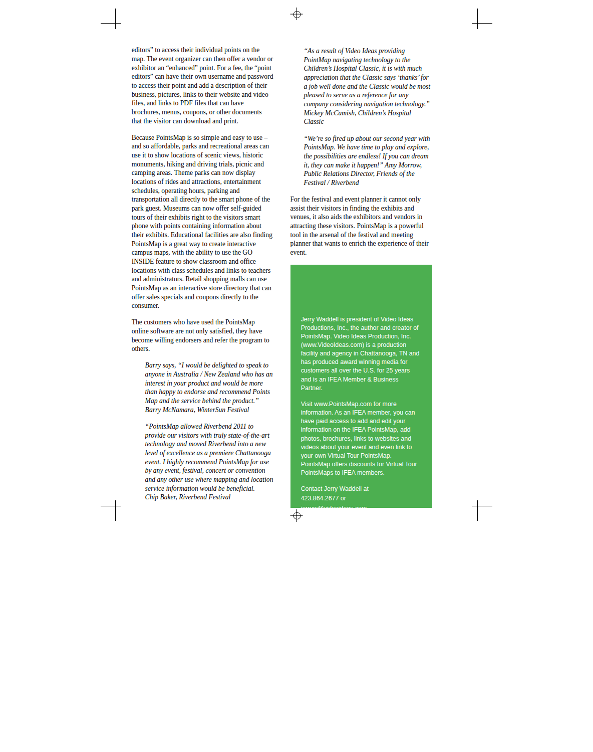editors” to access their individual points on the map. The event organizer can then offer a vendor or exhibitor an “enhanced” point. For a fee, the “point editors” can have their own username and password to access their point and add a description of their business, pictures, links to their website and video files, and links to PDF files that can have brochures, menus, coupons, or other documents that the visitor can download and print.
Because PointsMap is so simple and easy to use – and so affordable, parks and recreational areas can use it to show locations of scenic views, historic monuments, hiking and driving trials, picnic and camping areas. Theme parks can now display locations of rides and attractions, entertainment schedules, operating hours, parking and transportation all directly to the smart phone of the park guest. Museums can now offer self-guided tours of their exhibits right to the visitors smart phone with points containing information about their exhibits. Educational facilities are also finding PointsMap is a great way to create interactive campus maps, with the ability to use the GO INSIDE feature to show classroom and office locations with class schedules and links to teachers and administrators. Retail shopping malls can use PointsMap as an interactive store directory that can offer sales specials and coupons directly to the consumer.
The customers who have used the PointsMap online software are not only satisfied, they have become willing endorsers and refer the program to others.
Barry says, “I would be delighted to speak to anyone in Australia / New Zealand who has an interest in your product and would be more than happy to endorse and recommend Points Map and the service behind the product.” Barry McNamara, WinterSun Festival
“PointsMap allowed Riverbend 2011 to provide our visitors with truly state-of-the-art technology and moved Riverbend into a new level of excellence as a premiere Chattanooga event. I highly recommend PointsMap for use by any event, festival, concert or convention and any other use where mapping and location service information would be beneficial.
Chip Baker, Riverbend Festival
“As a result of Video Ideas providing PointMap navigating technology to the Children’s Hospital Classic, it is with much appreciation that the Classic says ‘thanks’ for a job well done and the Classic would be most pleased to serve as a reference for any company considering navigation technology.” Mickey McCamish, Children’s Hospital Classic
“We’re so fired up about our second year with PointsMap. We have time to play and explore, the possibilities are endless! If you can dream it, they can make it happen!” Amy Morrow, Public Relations Director, Friends of the Festival / Riverbend
For the festival and event planner it cannot only assist their visitors in finding the exhibits and venues, it also aids the exhibitors and vendors in attracting these visitors. PointsMap is a powerful tool in the arsenal of the festival and meeting planner that wants to enrich the experience of their event.
Jerry Waddell is president of Video Ideas Productions, Inc., the author and creator of PointsMap. Video Ideas Production, Inc. (www.VideoIdeas.com) is a production facility and agency in Chattanooga, TN and has produced award winning media for customers all over the U.S. for 25 years and is an IFEA Member & Business Partner.
Visit www.PointsMap.com for more information. As an IFEA member, you can have paid access to add and edit your information on the IFEA PointsMap, add photos, brochures, links to websites and videos about your event and even link to your own Virtual Tour PointsMap. PointsMap offers discounts for Virtual Tour PointsMaps to IFEA members.
Contact Jerry Waddell at
423.864.2677 or
jerryw@videoideas.com
Additional Text by Eric Peck
Layout & Design by Chris Harvey